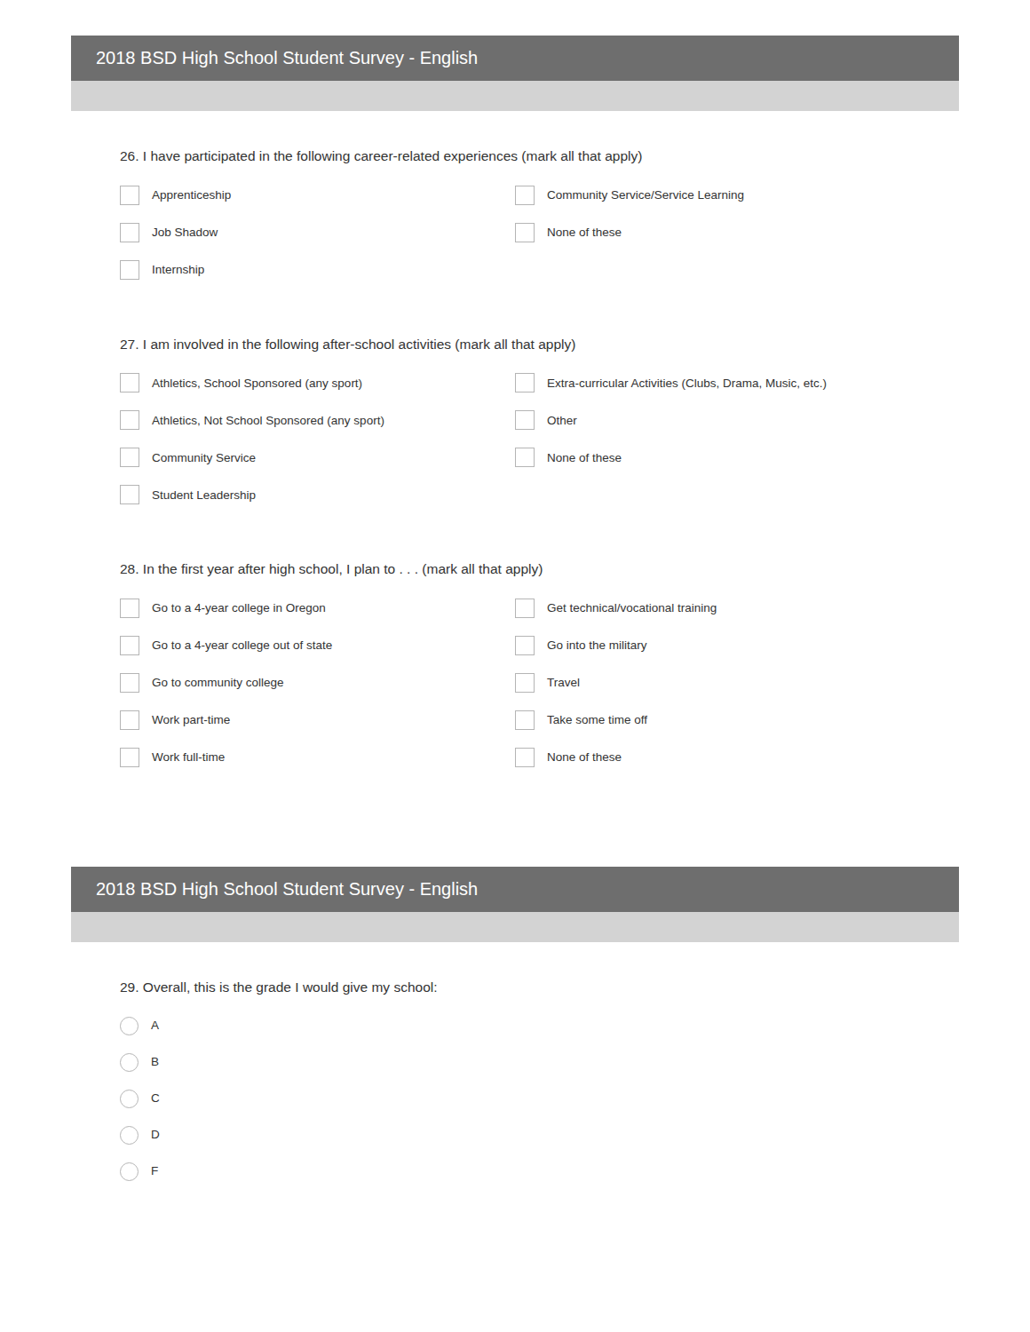2018 BSD High School Student Survey - English
26. I have participated in the following career-related experiences (mark all that apply)
Apprenticeship
Community Service/Service Learning
Job Shadow
None of these
Internship
27. I am involved in the following after-school activities (mark all that apply)
Athletics, School Sponsored (any sport)
Extra-curricular Activities (Clubs, Drama, Music, etc.)
Athletics, Not School Sponsored (any sport)
Other
Community Service
None of these
Student Leadership
28. In the first year after high school, I plan to . . . (mark all that apply)
Go to a 4-year college in Oregon
Get technical/vocational training
Go to a 4-year college out of state
Go into the military
Go to community college
Travel
Work part-time
Take some time off
Work full-time
None of these
2018 BSD High School Student Survey - English
29. Overall, this is the grade I would give my school:
A
B
C
D
F